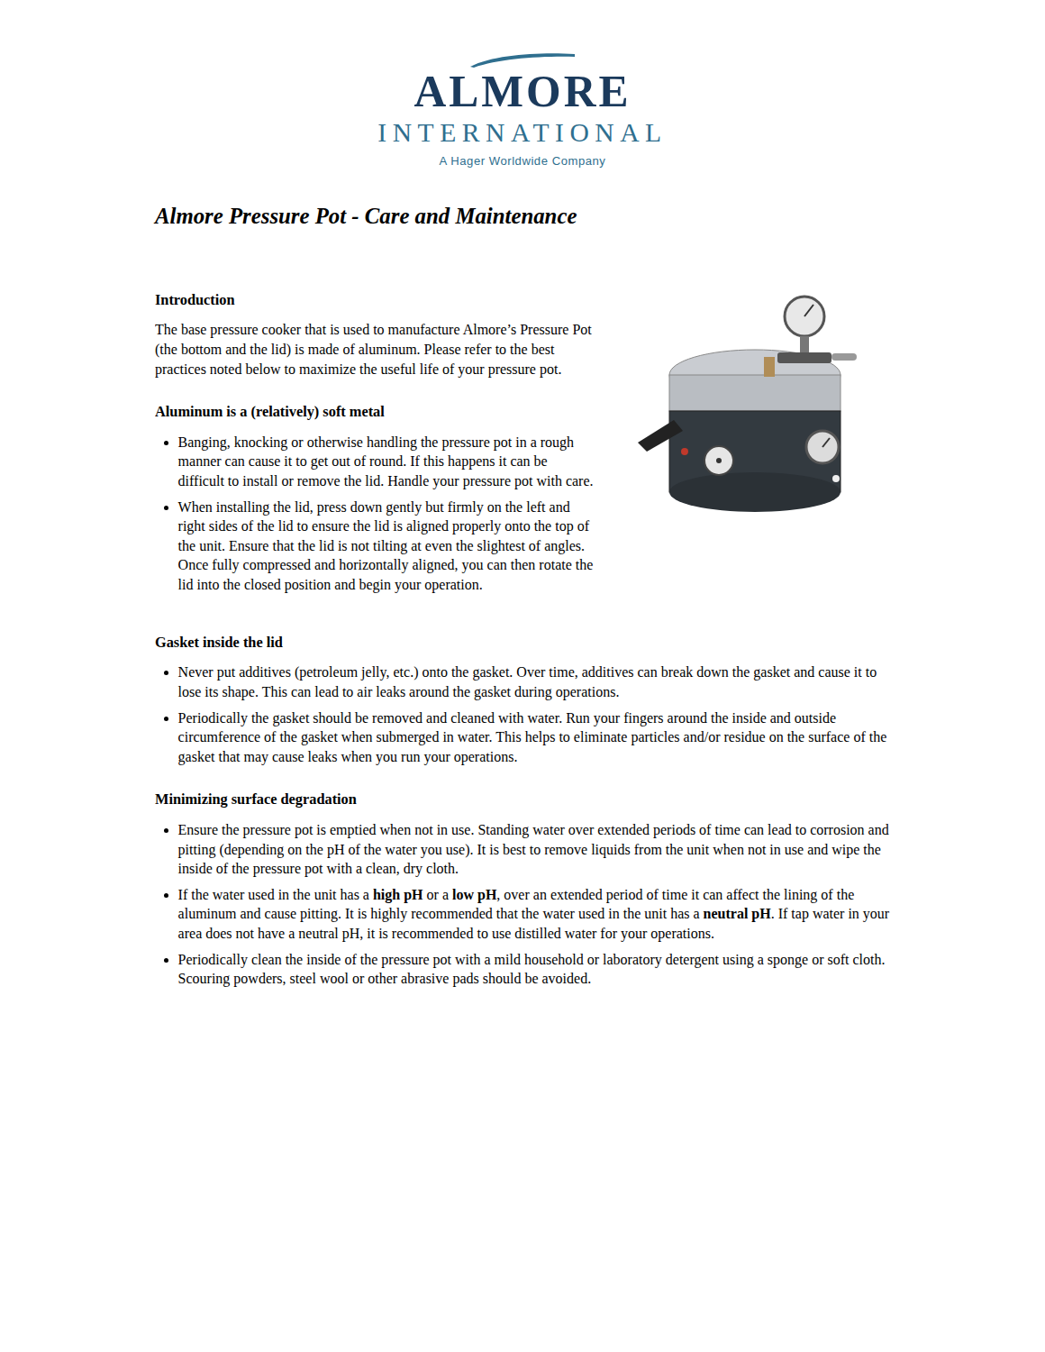ALMORE
INTERNATIONAL
A Hager Worldwide Company
Almore Pressure Pot - Care and Maintenance
Introduction
The base pressure cooker that is used to manufacture Almore’s Pressure Pot (the bottom and the lid) is made of aluminum. Please refer to the best practices noted below to maximize the useful life of your pressure pot.
Aluminum is a (relatively) soft metal
Banging, knocking or otherwise handling the pressure pot in a rough manner can cause it to get out of round. If this happens it can be difficult to install or remove the lid. Handle your pressure pot with care.
When installing the lid, press down gently but firmly on the left and right sides of the lid to ensure the lid is aligned properly onto the top of the unit. Ensure that the lid is not tilting at even the slightest of angles. Once fully compressed and horizontally aligned, you can then rotate the lid into the closed position and begin your operation.
Gasket inside the lid
Never put additives (petroleum jelly, etc.) onto the gasket. Over time, additives can break down the gasket and cause it to lose its shape. This can lead to air leaks around the gasket during operations.
Periodically the gasket should be removed and cleaned with water. Run your fingers around the inside and outside circumference of the gasket when submerged in water. This helps to eliminate particles and/or residue on the surface of the gasket that may cause leaks when you run your operations.
Minimizing surface degradation
Ensure the pressure pot is emptied when not in use. Standing water over extended periods of time can lead to corrosion and pitting (depending on the pH of the water you use). It is best to remove liquids from the unit when not in use and wipe the inside of the pressure pot with a clean, dry cloth.
If the water used in the unit has a high pH or a low pH, over an extended period of time it can affect the lining of the aluminum and cause pitting. It is highly recommended that the water used in the unit has a neutral pH. If tap water in your area does not have a neutral pH, it is recommended to use distilled water for your operations.
Periodically clean the inside of the pressure pot with a mild household or laboratory detergent using a sponge or soft cloth. Scouring powders, steel wool or other abrasive pads should be avoided.